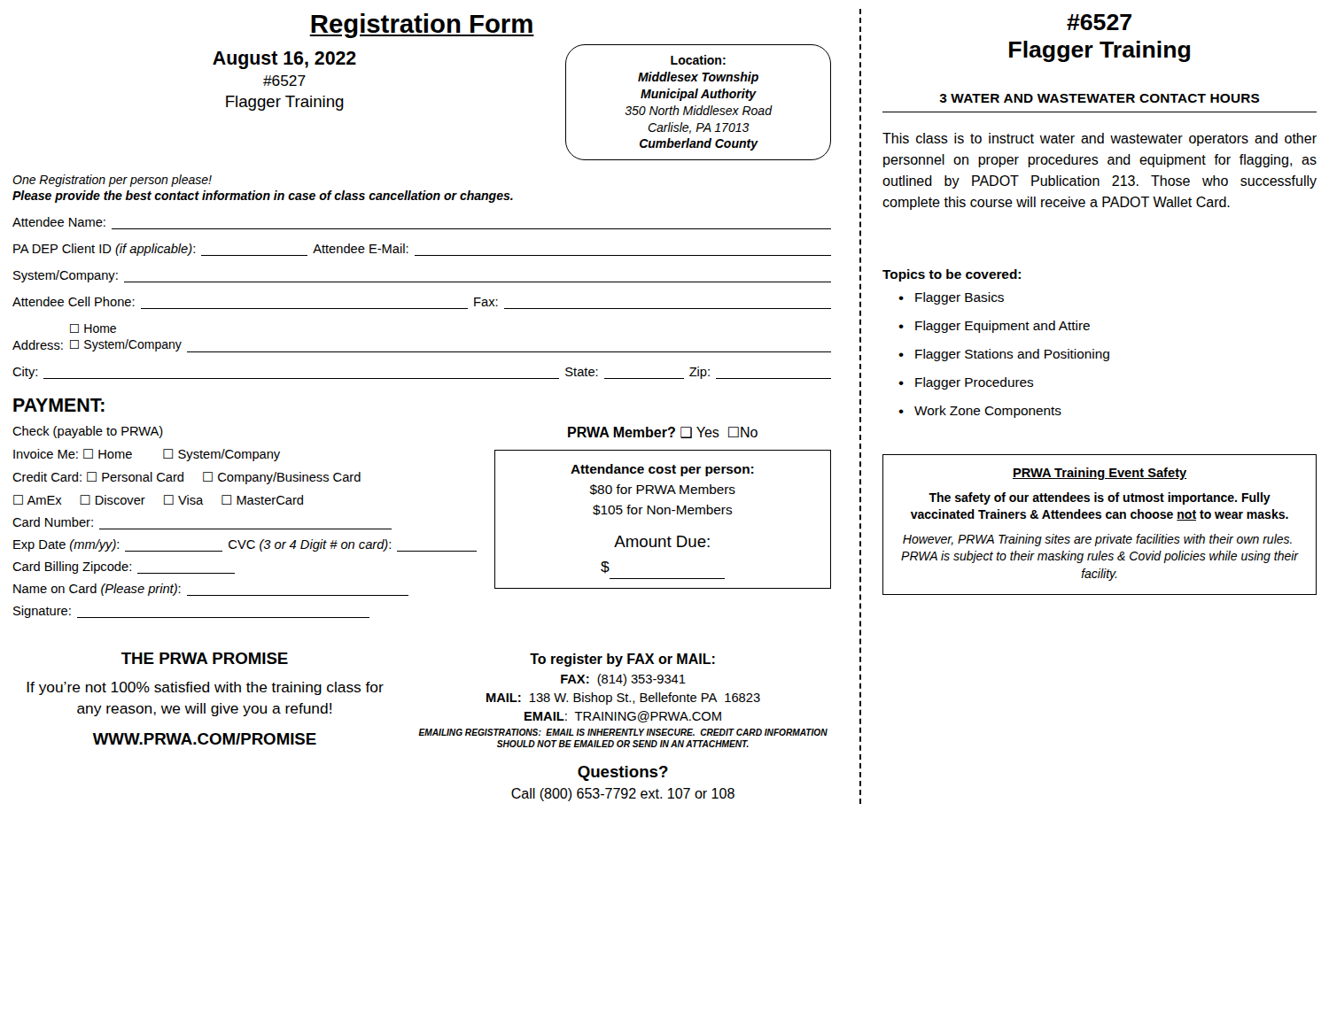Registration Form
August 16, 2022
#6527
Flagger Training
Location:
Middlesex Township
Municipal Authority
350 North Middlesex Road
Carlisle, PA 17013
Cumberland County
One Registration per person please!
Please provide the best contact information in case of class cancellation or changes.
Attendee Name:
PA DEP Client ID (if applicable): Attendee E-Mail:
System/Company:
Attendee Cell Phone: Fax:
Address: ☐ Home ☐ System/Company
City: State: Zip:
PAYMENT:
Check (payable to PRWA)
Invoice Me: ☐ Home ☐ System/Company
Credit Card: ☐ Personal Card ☐ Company/Business Card
☐ AmEx ☐ Discover ☐ Visa ☐ MasterCard
Card Number:
Exp Date (mm/yy): CVC (3 or 4 Digit # on card):
Card Billing Zipcode:
Name on Card (Please print):
Signature:
PRWA Member? ❑ Yes ☐No
Attendance cost per person:
$80 for PRWA Members
$105 for Non-Members
Amount Due:
$
THE PRWA PROMISE
If you’re not 100% satisfied with the training class for any reason, we will give you a refund!
WWW.PRWA.COM/PROMISE
To register by FAX or MAIL:
FAX: (814) 353-9341
MAIL: 138 W. Bishop St., Bellefonte PA 16823
EMAIL: TRAINING@PRWA.COM
EMAILING REGISTRATIONS: EMAIL IS INHERENTLY INSECURE. CREDIT CARD INFORMATION SHOULD NOT BE EMAILED OR SEND IN AN ATTACHMENT.
Questions?
Call (800) 653-7792 ext. 107 or 108
#6527
Flagger Training
3 WATER AND WASTEWATER CONTACT HOURS
This class is to instruct water and wastewater operators and other personnel on proper procedures and equipment for flagging, as outlined by PADOT Publication 213. Those who successfully complete this course will receive a PADOT Wallet Card.
Topics to be covered:
Flagger Basics
Flagger Equipment and Attire
Flagger Stations and Positioning
Flagger Procedures
Work Zone Components
PRWA Training Event Safety
The safety of our attendees is of utmost importance. Fully vaccinated Trainers & Attendees can choose not to wear masks.
However, PRWA Training sites are private facilities with their own rules. PRWA is subject to their masking rules & Covid policies while using their facility.